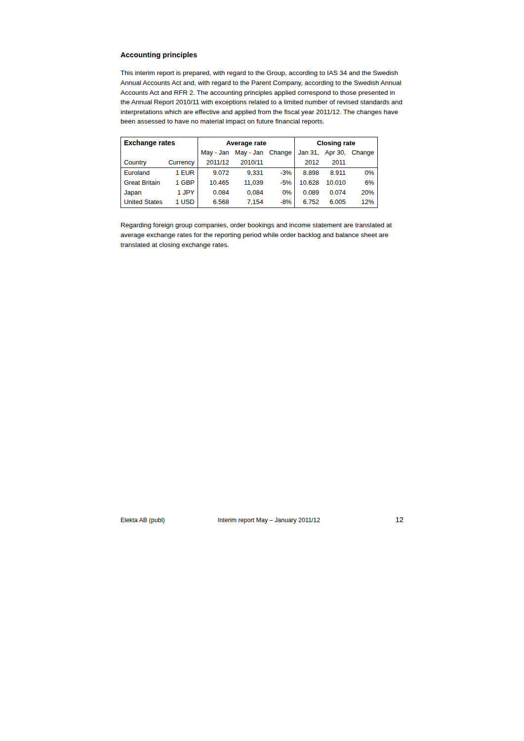Accounting principles
This interim report is prepared, with regard to the Group, according to IAS 34 and the Swedish Annual Accounts Act and, with regard to the Parent Company, according to the Swedish Annual Accounts Act and RFR 2. The accounting principles applied correspond to those presented in the Annual Report 2010/11 with exceptions related to a limited number of revised standards and interpretations which are effective and applied from the fiscal year 2011/12. The changes have been assessed to have no material impact on future financial reports.
| Exchange rates | Average rate | Closing rate |
| | | May - Jan | May - Jan | Change | Jan 31, | Apr 30, | Change |
| Country | Currency | 2011/12 | 2010/11 | | 2012 | 2011 | |
| Euroland | 1 EUR | 9.072 | 9,331 | -3% | 8.898 | 8.911 | 0% |
| Great Britain | 1 GBP | 10.465 | 11,039 | -5% | 10.628 | 10.010 | 6% |
| Japan | 1 JPY | 0.084 | 0,084 | 0% | 0.089 | 0.074 | 20% |
| United States | 1 USD | 6.568 | 7,154 | -8% | 6.752 | 6.005 | 12% |
Regarding foreign group companies, order bookings and income statement are translated at average exchange rates for the reporting period while order backlog and balance sheet are translated at closing exchange rates.
Elekta AB (publ)
Interim report May – January 2011/12
12